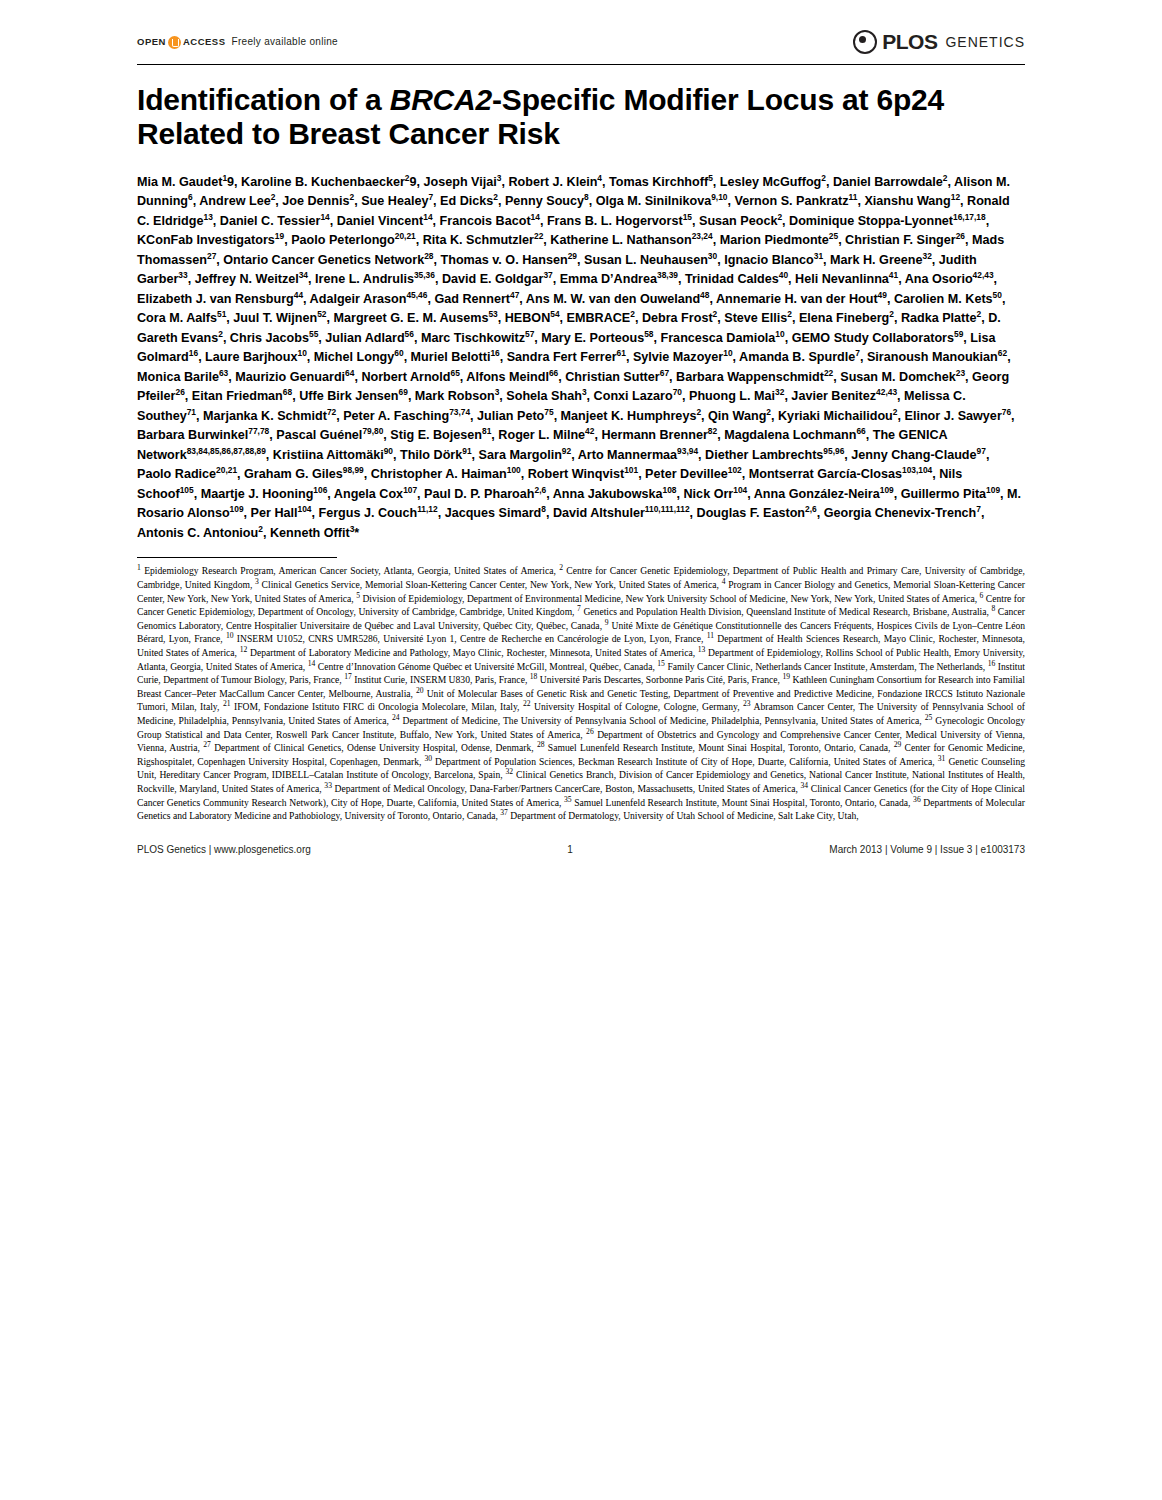OPEN ACCESS Freely available online
PLOS GENETICS
Identification of a BRCA2-Specific Modifier Locus at 6p24 Related to Breast Cancer Risk
Mia M. Gaudet19, Karoline B. Kuchenbaecker29, Joseph Vijai3, Robert J. Klein4, Tomas Kirchhoff5, Lesley McGuffog2, Daniel Barrowdale2, Alison M. Dunning6, Andrew Lee2, Joe Dennis2, Sue Healey7, Ed Dicks2, Penny Soucy8, Olga M. Sinilnikova9,10, Vernon S. Pankratz11, Xianshu Wang12, Ronald C. Eldridge13, Daniel C. Tessier14, Daniel Vincent14, Francois Bacot14, Frans B. L. Hogervorst15, Susan Peock2, Dominique Stoppa-Lyonnet16,17,18, KConFab Investigators19, Paolo Peterlongo20,21, Rita K. Schmutzler22, Katherine L. Nathanson23,24, Marion Piedmonte25, Christian F. Singer26, Mads Thomassen27, Ontario Cancer Genetics Network28, Thomas v. O. Hansen29, Susan L. Neuhausen30, Ignacio Blanco31, Mark H. Greene32, Judith Garber33, Jeffrey N. Weitzel34, Irene L. Andrulis35,36, David E. Goldgar37, Emma D’Andrea38,39, Trinidad Caldes40, Heli Nevanlinna41, Ana Osorio42,43, Elizabeth J. van Rensburg44, Adalgeir Arason45,46, Gad Rennert47, Ans M. W. van den Ouweland48, Annemarie H. van der Hout49, Carolien M. Kets50, Cora M. Aalfs51, Juul T. Wijnen52, Margreet G. E. M. Ausems53, HEBON54, EMBRACE2, Debra Frost2, Steve Ellis2, Elena Fineberg2, Radka Platte2, D. Gareth Evans2, Chris Jacobs55, Julian Adlard56, Marc Tischkowitz57, Mary E. Porteous58, Francesca Damiola10, GEMO Study Collaborators59, Lisa Golmard16, Laure Barjhoux10, Michel Longy60, Muriel Belotti16, Sandra Fert Ferrer61, Sylvie Mazoyer10, Amanda B. Spurdle7, Siranoush Manoukian62, Monica Barile63, Maurizio Genuardi64, Norbert Arnold65, Alfons Meindl66, Christian Sutter67, Barbara Wappenschmidt22, Susan M. Domchek23, Georg Pfeiler26, Eitan Friedman68, Uffe Birk Jensen69, Mark Robson3, Sohela Shah3, Conxi Lazaro70, Phuong L. Mai32, Javier Benitez42,43, Melissa C. Southey71, Marjanka K. Schmidt72, Peter A. Fasching73,74, Julian Peto75, Manjeet K. Humphreys2, Qin Wang2, Kyriaki Michailidou2, Elinor J. Sawyer76, Barbara Burwinkel77,78, Pascal Guénel79,80, Stig E. Bojesen81, Roger L. Milne42, Hermann Brenner82, Magdalena Lochmann66, The GENICA Network83,84,85,86,87,88,89, Kristiina Aittomäki90, Thilo Dörk91, Sara Margolin92, Arto Mannermaa93,94, Diether Lambrechts95,96, Jenny Chang-Claude97, Paolo Radice20,21, Graham G. Giles98,99, Christopher A. Haiman100, Robert Winqvist101, Peter Devillee102, Montserrat García-Closas103,104, Nils Schoof105, Maartje J. Hooning106, Angela Cox107, Paul D. P. Pharoah2,6, Anna Jakubowska108, Nick Orr104, Anna González-Neira109, Guillermo Pita109, M. Rosario Alonso109, Per Hall104, Fergus J. Couch11,12, Jacques Simard8, David Altshuler110,111,112, Douglas F. Easton2,6, Georgia Chenevix-Trench7, Antonis C. Antoniou2, Kenneth Offit3*
1 Epidemiology Research Program, American Cancer Society, Atlanta, Georgia, United States of America, 2 Centre for Cancer Genetic Epidemiology, Department of Public Health and Primary Care, University of Cambridge, Cambridge, United Kingdom, 3 Clinical Genetics Service, Memorial Sloan-Kettering Cancer Center, New York, New York, United States of America, 4 Program in Cancer Biology and Genetics, Memorial Sloan-Kettering Cancer Center, New York, New York, United States of America, 5 Division of Epidemiology, Department of Environmental Medicine, New York University School of Medicine, New York, New York, United States of America, 6 Centre for Cancer Genetic Epidemiology, Department of Oncology, University of Cambridge, Cambridge, United Kingdom, 7 Genetics and Population Health Division, Queensland Institute of Medical Research, Brisbane, Australia, 8 Cancer Genomics Laboratory, Centre Hospitalier Universitaire de Québec and Laval University, Québec City, Québec, Canada, 9 Unité Mixte de Génétique Constitutionnelle des Cancers Fréquents, Hospices Civils de Lyon–Centre Léon Bérard, Lyon, France, 10 INSERM U1052, CNRS UMR5286, Université Lyon 1, Centre de Recherche en Cancérologie de Lyon, Lyon, France, 11 Department of Health Sciences Research, Mayo Clinic, Rochester, Minnesota, United States of America, 12 Department of Laboratory Medicine and Pathology, Mayo Clinic, Rochester, Minnesota, United States of America, 13 Department of Epidemiology, Rollins School of Public Health, Emory University, Atlanta, Georgia, United States of America, 14 Centre d’Innovation Génome Québec et Université McGill, Montreal, Québec, Canada, 15 Family Cancer Clinic, Netherlands Cancer Institute, Amsterdam, The Netherlands, 16 Institut Curie, Department of Tumour Biology, Paris, France, 17 Institut Curie, INSERM U830, Paris, France, 18 Université Paris Descartes, Sorbonne Paris Cité, Paris, France, 19 Kathleen Cuningham Consortium for Research into Familial Breast Cancer–Peter MacCallum Cancer Center, Melbourne, Australia, 20 Unit of Molecular Bases of Genetic Risk and Genetic Testing, Department of Preventive and Predictive Medicine, Fondazione IRCCS Istituto Nazionale Tumori, Milan, Italy, 21 IFOM, Fondazione Istituto FIRC di Oncologia Molecolare, Milan, Italy, 22 University Hospital of Cologne, Cologne, Germany, 23 Abramson Cancer Center, The University of Pennsylvania School of Medicine, Philadelphia, Pennsylvania, United States of America, 24 Department of Medicine, The University of Pennsylvania School of Medicine, Philadelphia, Pennsylvania, United States of America, 25 Gynecologic Oncology Group Statistical and Data Center, Roswell Park Cancer Institute, Buffalo, New York, United States of America, 26 Department of Obstetrics and Gyncology and Comprehensive Cancer Center, Medical University of Vienna, Vienna, Austria, 27 Department of Clinical Genetics, Odense University Hospital, Odense, Denmark, 28 Samuel Lunenfeld Research Institute, Mount Sinai Hospital, Toronto, Ontario, Canada, 29 Center for Genomic Medicine, Rigshospitalet, Copenhagen University Hospital, Copenhagen, Denmark, 30 Department of Population Sciences, Beckman Research Institute of City of Hope, Duarte, California, United States of America, 31 Genetic Counseling Unit, Hereditary Cancer Program, IDIBELL–Catalan Institute of Oncology, Barcelona, Spain, 32 Clinical Genetics Branch, Division of Cancer Epidemiology and Genetics, National Cancer Institute, National Institutes of Health, Rockville, Maryland, United States of America, 33 Department of Medical Oncology, Dana-Farber/Partners CancerCare, Boston, Massachusetts, United States of America, 34 Clinical Cancer Genetics (for the City of Hope Clinical Cancer Genetics Community Research Network), City of Hope, Duarte, California, United States of America, 35 Samuel Lunenfeld Research Institute, Mount Sinai Hospital, Toronto, Ontario, Canada, 36 Departments of Molecular Genetics and Laboratory Medicine and Pathobiology, University of Toronto, Ontario, Canada, 37 Department of Dermatology, University of Utah School of Medicine, Salt Lake City, Utah,
PLOS Genetics | www.plosgenetics.org
1
March 2013 | Volume 9 | Issue 3 | e1003173